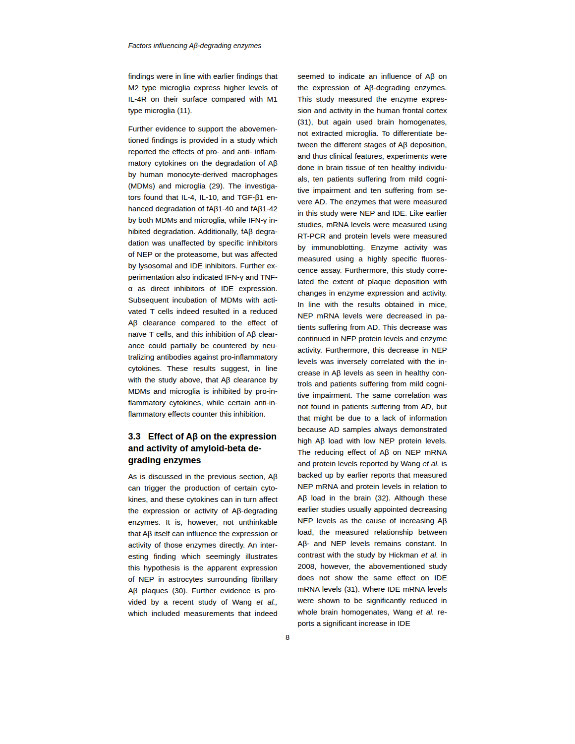Factors influencing Aβ-degrading enzymes
findings were in line with earlier findings that M2 type microglia express higher levels of IL-4R on their surface compared with M1 type microglia (11).
Further evidence to support the abovementioned findings is provided in a study which reported the effects of pro- and anti- inflammatory cytokines on the degradation of Aβ by human monocyte-derived macrophages (MDMs) and microglia (29). The investigators found that IL-4, IL-10, and TGF-β1 enhanced degradation of fAβ1-40 and fAβ1-42 by both MDMs and microglia, while IFN-γ inhibited degradation. Additionally, fAβ degradation was unaffected by specific inhibitors of NEP or the proteasome, but was affected by lysosomal and IDE inhibitors. Further experimentation also indicated IFN-γ and TNF-α as direct inhibitors of IDE expression. Subsequent incubation of MDMs with activated T cells indeed resulted in a reduced Aβ clearance compared to the effect of naïve T cells, and this inhibition of Aβ clearance could partially be countered by neutralizing antibodies against pro-inflammatory cytokines. These results suggest, in line with the study above, that Aβ clearance by MDMs and microglia is inhibited by pro-inflammatory cytokines, while certain anti-inflammatory effects counter this inhibition.
3.3 Effect of Aβ on the expression and activity of amyloid-beta degrading enzymes
As is discussed in the previous section, Aβ can trigger the production of certain cytokines, and these cytokines can in turn affect the expression or activity of Aβ-degrading enzymes. It is, however, not unthinkable that Aβ itself can influence the expression or activity of those enzymes directly. An interesting finding which seemingly illustrates this hypothesis is the apparent expression of NEP in astrocytes surrounding fibrillary Aβ plaques (30). Further evidence is provided by a recent study of Wang et al., which included measurements that indeed seemed to indicate an influence of Aβ on the expression of Aβ-degrading enzymes. This study measured the enzyme expression and activity in the human frontal cortex (31), but again used brain homogenates, not extracted microglia. To differentiate between the different stages of Aβ deposition, and thus clinical features, experiments were done in brain tissue of ten healthy individuals, ten patients suffering from mild cognitive impairment and ten suffering from severe AD. The enzymes that were measured in this study were NEP and IDE. Like earlier studies, mRNA levels were measured using RT-PCR and protein levels were measured by immunoblotting. Enzyme activity was measured using a highly specific fluorescence assay. Furthermore, this study correlated the extent of plaque deposition with changes in enzyme expression and activity. In line with the results obtained in mice, NEP mRNA levels were decreased in patients suffering from AD. This decrease was continued in NEP protein levels and enzyme activity. Furthermore, this decrease in NEP levels was inversely correlated with the increase in Aβ levels as seen in healthy controls and patients suffering from mild cognitive impairment. The same correlation was not found in patients suffering from AD, but that might be due to a lack of information because AD samples always demonstrated high Aβ load with low NEP protein levels. The reducing effect of Aβ on NEP mRNA and protein levels reported by Wang et al. is backed up by earlier reports that measured NEP mRNA and protein levels in relation to Aβ load in the brain (32). Although these earlier studies usually appointed decreasing NEP levels as the cause of increasing Aβ load, the measured relationship between Aβ- and NEP levels remains constant. In contrast with the study by Hickman et al. in 2008, however, the abovementioned study does not show the same effect on IDE mRNA levels (31). Where IDE mRNA levels were shown to be significantly reduced in whole brain homogenates, Wang et al. reports a significant increase in IDE
8